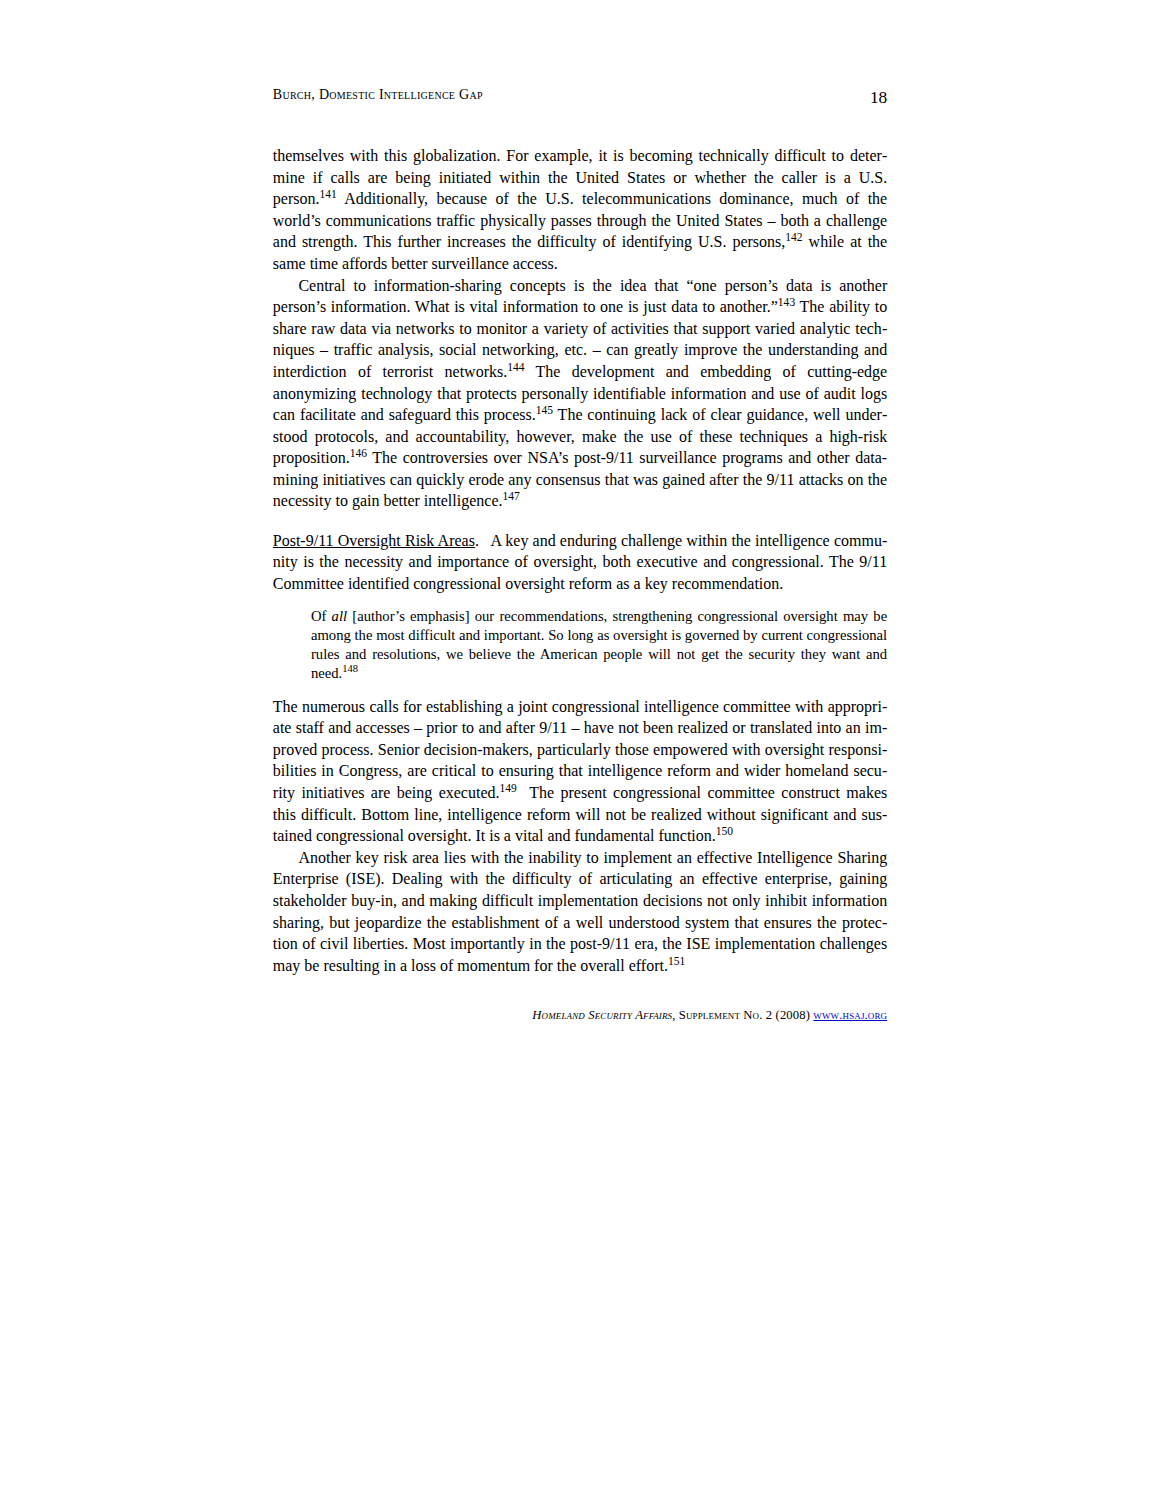Burch, Domestic Intelligence Gap
18
themselves with this globalization. For example, it is becoming technically difficult to determine if calls are being initiated within the United States or whether the caller is a U.S. person.141 Additionally, because of the U.S. telecommunications dominance, much of the world’s communications traffic physically passes through the United States – both a challenge and strength. This further increases the difficulty of identifying U.S. persons,142 while at the same time affords better surveillance access.
Central to information-sharing concepts is the idea that “one person’s data is another person’s information. What is vital information to one is just data to another.”143 The ability to share raw data via networks to monitor a variety of activities that support varied analytic techniques – traffic analysis, social networking, etc. – can greatly improve the understanding and interdiction of terrorist networks.144 The development and embedding of cutting-edge anonymizing technology that protects personally identifiable information and use of audit logs can facilitate and safeguard this process.145 The continuing lack of clear guidance, well understood protocols, and accountability, however, make the use of these techniques a high-risk proposition.146 The controversies over NSA’s post-9/11 surveillance programs and other data-mining initiatives can quickly erode any consensus that was gained after the 9/11 attacks on the necessity to gain better intelligence.147
Post-9/11 Oversight Risk Areas. A key and enduring challenge within the intelligence community is the necessity and importance of oversight, both executive and congressional. The 9/11 Committee identified congressional oversight reform as a key recommendation.
Of all [author’s emphasis] our recommendations, strengthening congressional oversight may be among the most difficult and important. So long as oversight is governed by current congressional rules and resolutions, we believe the American people will not get the security they want and need.148
The numerous calls for establishing a joint congressional intelligence committee with appropriate staff and accesses – prior to and after 9/11 – have not been realized or translated into an improved process. Senior decision-makers, particularly those empowered with oversight responsibilities in Congress, are critical to ensuring that intelligence reform and wider homeland security initiatives are being executed.149 The present congressional committee construct makes this difficult. Bottom line, intelligence reform will not be realized without significant and sustained congressional oversight. It is a vital and fundamental function.150
Another key risk area lies with the inability to implement an effective Intelligence Sharing Enterprise (ISE). Dealing with the difficulty of articulating an effective enterprise, gaining stakeholder buy-in, and making difficult implementation decisions not only inhibit information sharing, but jeopardize the establishment of a well understood system that ensures the protection of civil liberties. Most importantly in the post-9/11 era, the ISE implementation challenges may be resulting in a loss of momentum for the overall effort.151
Homeland Security Affairs, Supplement No. 2 (2008) www.hsaj.org